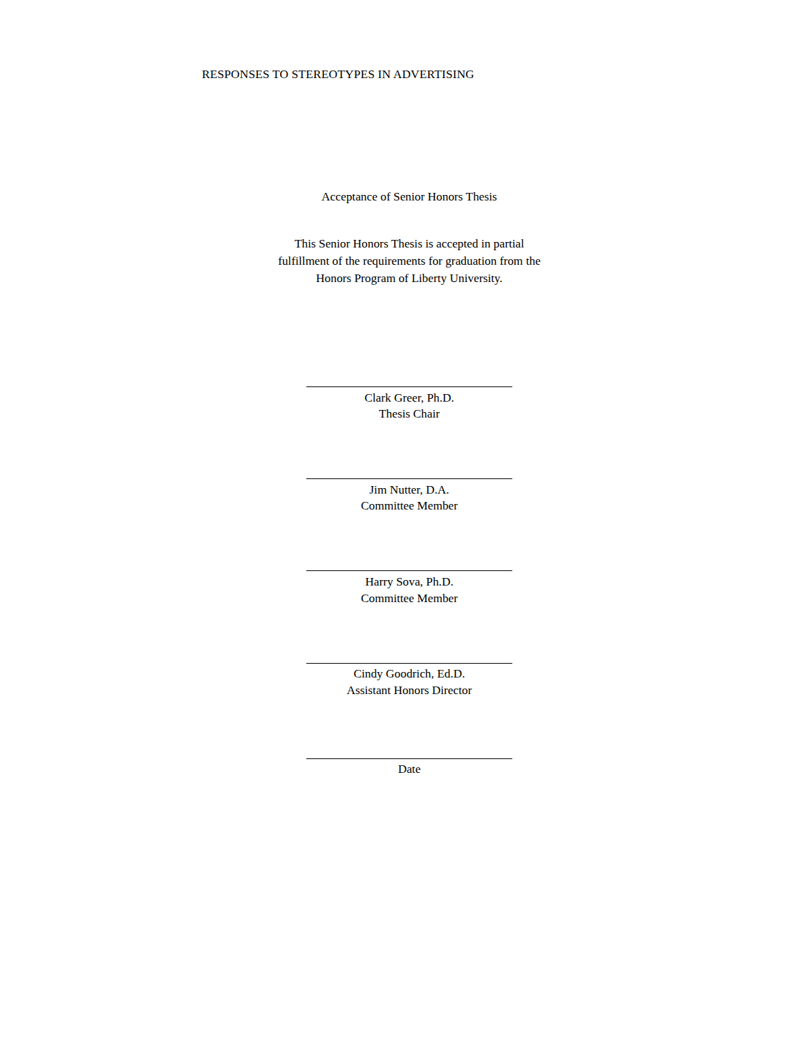RESPONSES TO STEREOTYPES IN ADVERTISING
Acceptance of Senior Honors Thesis
This Senior Honors Thesis is accepted in partial
fulfillment of the requirements for graduation from the
Honors Program of Liberty University.
Clark Greer, Ph.D.
Thesis Chair
Jim Nutter, D.A.
Committee Member
Harry Sova, Ph.D.
Committee Member
Cindy Goodrich, Ed.D.
Assistant Honors Director
Date